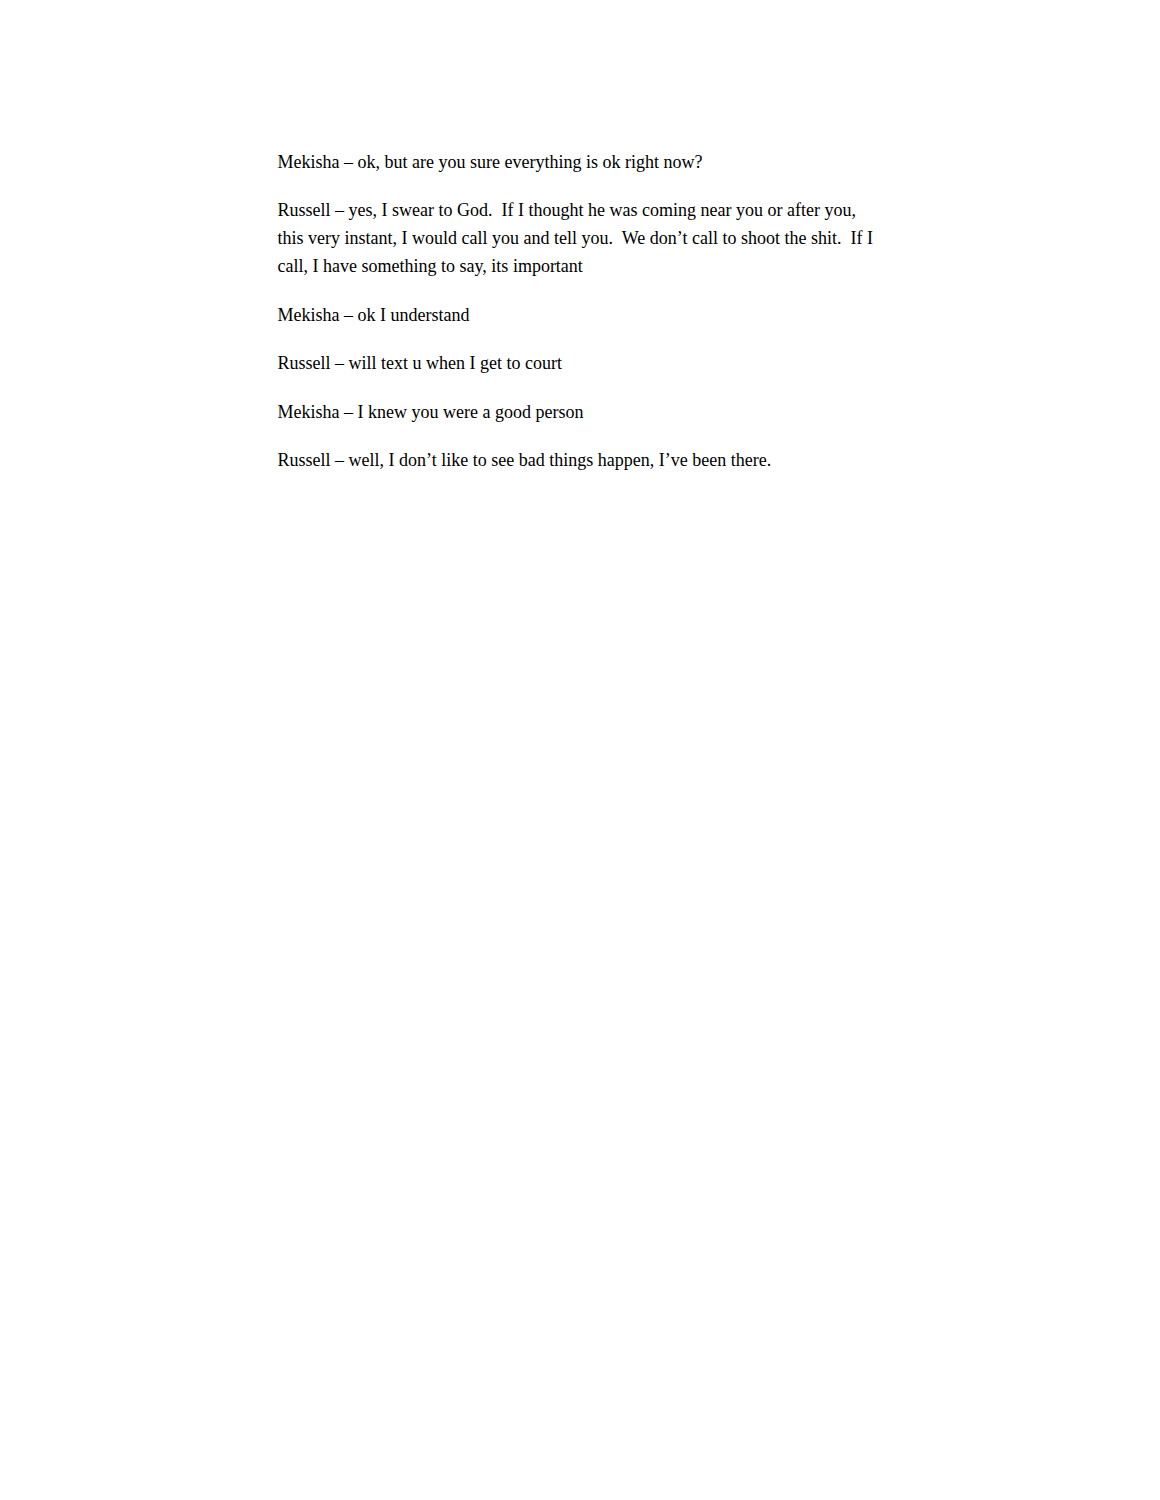Mekisha – ok, but are you sure everything is ok right now?
Russell – yes, I swear to God. If I thought he was coming near you or after you, this very instant, I would call you and tell you. We don’t call to shoot the shit. If I call, I have something to say, its important
Mekisha – ok I understand
Russell – will text u when I get to court
Mekisha – I knew you were a good person
Russell – well, I don’t like to see bad things happen, I’ve been there.